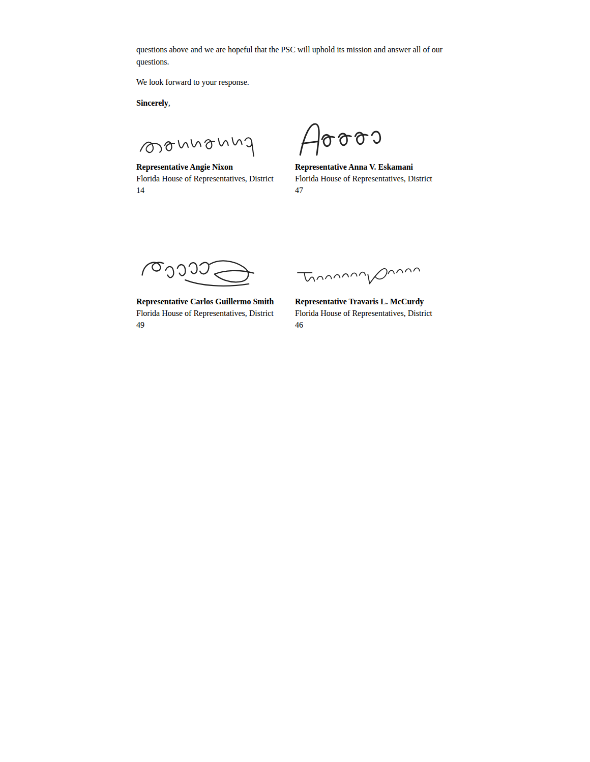questions above and we are hopeful that the PSC will uphold its mission and answer all of our questions.
We look forward to your response.
Sincerely,
| Representative Angie Nixon Florida House of Representatives, District 14 | Representative Anna V. Eskamani Florida House of Representatives, District 47 |
| Representative Carlos Guillermo Smith Florida House of Representatives, District 49 | Representative Travaris L. McCurdy Florida House of Representatives, District 46 |